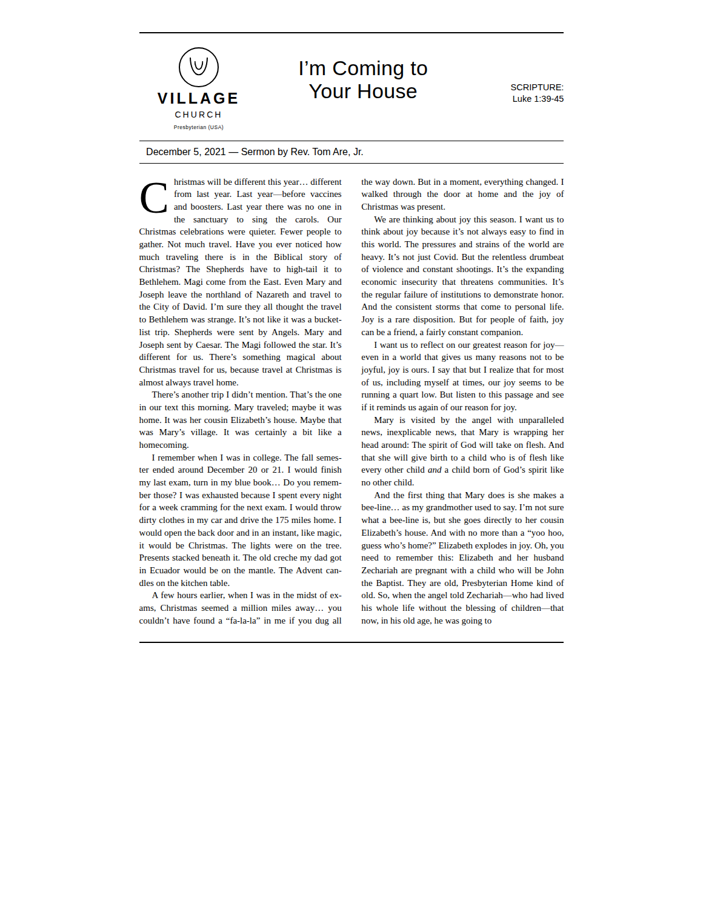VILLAGE
CHURCH
Presbyterian (USA)
I’m Coming to
Your House
SCRIPTURE:
Luke 1:39-45
December 5, 2021 — Sermon by Rev. Tom Are, Jr.
Christmas will be different this year… different from last year. Last year—before vaccines and boosters. Last year there was no one in the sanctuary to sing the carols. Our Christmas celebrations were quieter. Fewer people to gather. Not much travel. Have you ever noticed how much traveling there is in the Biblical story of Christmas? The Shepherds have to high-tail it to Bethlehem. Magi come from the East. Even Mary and Joseph leave the northland of Nazareth and travel to the City of David. I’m sure they all thought the travel to Bethlehem was strange. It’s not like it was a bucket-list trip. Shepherds were sent by Angels. Mary and Joseph sent by Caesar. The Magi followed the star. It’s different for us. There’s something magical about Christmas travel for us, because travel at Christmas is almost always travel home.
There’s another trip I didn’t mention. That’s the one in our text this morning. Mary traveled; maybe it was home. It was her cousin Elizabeth’s house. Maybe that was Mary’s village. It was certainly a bit like a homecoming.
I remember when I was in college. The fall semester ended around December 20 or 21. I would finish my last exam, turn in my blue book… Do you remember those? I was exhausted because I spent every night for a week cramming for the next exam. I would throw dirty clothes in my car and drive the 175 miles home. I would open the back door and in an instant, like magic, it would be Christmas. The lights were on the tree. Presents stacked beneath it. The old creche my dad got in Ecuador would be on the mantle. The Advent candles on the kitchen table.
A few hours earlier, when I was in the midst of exams, Christmas seemed a million miles away… you couldn’t have found a “fa-la-la” in me if you dug all the way down. But in a moment, everything changed. I walked through the door at home and the joy of Christmas was present.
We are thinking about joy this season. I want us to think about joy because it’s not always easy to find in this world. The pressures and strains of the world are heavy. It’s not just Covid. But the relentless drumbeat of violence and constant shootings. It’s the expanding economic insecurity that threatens communities. It’s the regular failure of institutions to demonstrate honor. And the consistent storms that come to personal life. Joy is a rare disposition. But for people of faith, joy can be a friend, a fairly constant companion.
I want us to reflect on our greatest reason for joy—even in a world that gives us many reasons not to be joyful, joy is ours. I say that but I realize that for most of us, including myself at times, our joy seems to be running a quart low. But listen to this passage and see if it reminds us again of our reason for joy.
Mary is visited by the angel with unparalleled news, inexplicable news, that Mary is wrapping her head around: The spirit of God will take on flesh. And that she will give birth to a child who is of flesh like every other child and a child born of God’s spirit like no other child.
And the first thing that Mary does is she makes a bee-line… as my grandmother used to say. I’m not sure what a bee-line is, but she goes directly to her cousin Elizabeth’s house. And with no more than a “yoo hoo, guess who’s home?” Elizabeth explodes in joy. Oh, you need to remember this: Elizabeth and her husband Zechariah are pregnant with a child who will be John the Baptist. They are old, Presbyterian Home kind of old. So, when the angel told Zechariah—who had lived his whole life without the blessing of children—that now, in his old age, he was going to